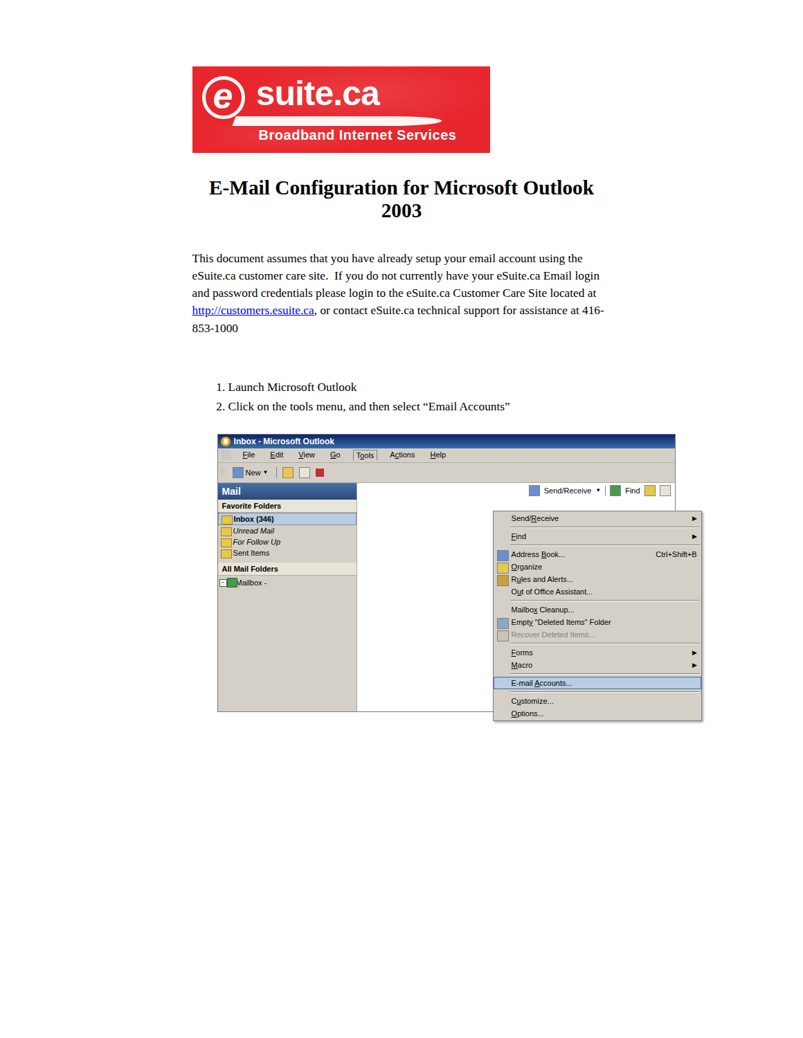e
suite.ca
Broadband Internet Services
E-Mail Configuration for Microsoft Outlook 2003
This document assumes that you have already setup your email account using the eSuite.ca customer care site. If you do not currently have your eSuite.ca Email login and password credentials please login to the eSuite.ca Customer Care Site located at http://customers.esuite.ca, or contact eSuite.ca technical support for assistance at 416-853-1000
Launch Microsoft Outlook
Click on the tools menu, and then select “Email Accounts”
Inbox - Microsoft Outlook
File Edit View Go Tools Actions Help
New ▼
Mail
Favorite Folders
Inbox (346)
Unread Mail
For Follow Up
Sent Items
All Mail Folders
− Mailbox -
Send/Receive ▼ Find
Send/Receive ▶
Find ▶
Address Book... Ctrl+Shift+B
Organize
Rules and Alerts...
Out of Office Assistant...
Mailbox Cleanup...
Empty "Deleted Items" Folder
Recover Deleted Items...
Forms ▶
Macro ▶
E-mail Accounts...
Customize...
Options...